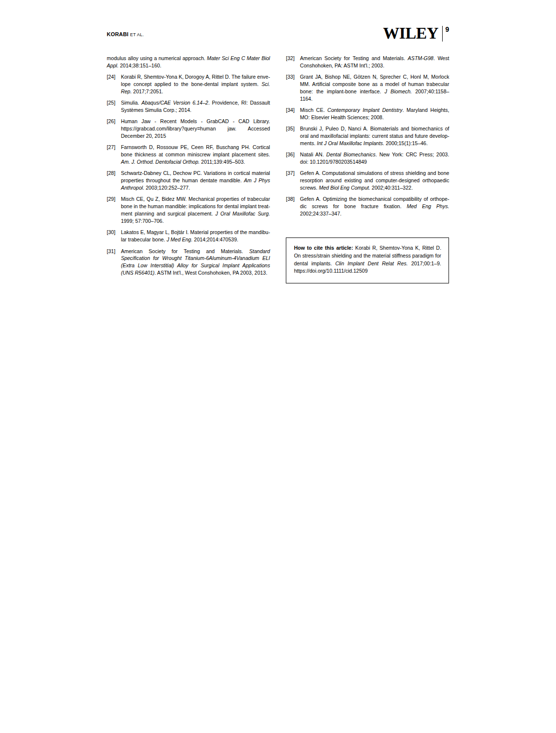KORABI ET AL.
WILEY
9
modulus alloy using a numerical approach. Mater Sci Eng C Mater Biol Appl. 2014;38:151–160.
[24] Korabi R, Shemtov-Yona K, Dorogoy A, Rittel D. The failure envelope concept applied to the bone-dental implant system. Sci. Rep. 2017;7:2051.
[25] Simulia. Abaqus/CAE Version 6.14–2. Providence, RI: Dassault Systèmes Simulia Corp.; 2014.
[26] Human Jaw - Recent Models - GrabCAD - CAD Library. https://grabcad.com/library?query=human jaw. Accessed December 20, 2015
[27] Farnsworth D, Rossouw PE, Ceen RF, Buschang PH. Cortical bone thickness at common miniscrew implant placement sites. Am. J. Orthod. Dentofacial Orthop. 2011;139:495–503.
[28] Schwartz-Dabney CL, Dechow PC. Variations in cortical material properties throughout the human dentate mandible. Am J Phys Anthropol. 2003;120:252–277.
[29] Misch CE, Qu Z, Bidez MW. Mechanical properties of trabecular bone in the human mandible: implications for dental implant treatment planning and surgical placement. J Oral Maxillofac Surg. 1999; 57:700–706.
[30] Lakatos E, Magyar L, Bojtár I. Material properties of the mandibular trabecular bone. J Med Eng. 2014;2014:470539.
[31] American Society for Testing and Materials. Standard Specification for Wrought Titanium-6Aluminum-4Vanadium ELI (Extra Low Interstitial) Alloy for Surgical Implant Applications (UNS R56401). ASTM Int'l., West Conshohoken, PA 2003, 2013.
[32] American Society for Testing and Materials. ASTM-G98. West Conshohoken, PA: ASTM Int'l.; 2003.
[33] Grant JA, Bishop NE, Götzen N, Sprecher C, Honl M, Morlock MM. Artificial composite bone as a model of human trabecular bone: the implant-bone interface. J Biomech. 2007;40:1158–1164.
[34] Misch CE. Contemporary Implant Dentistry. Maryland Heights, MO: Elsevier Health Sciences; 2008.
[35] Brunski J, Puleo D, Nanci A. Biomaterials and biomechanics of oral and maxillofacial implants: current status and future developments. Int J Oral Maxillofac Implants. 2000;15(1):15–46.
[36] Natali AN. Dental Biomechanics. New York: CRC Press; 2003. doi: 10.1201/9780203514849
[37] Gefen A. Computational simulations of stress shielding and bone resorption around existing and computer-designed orthopaedic screws. Med Biol Eng Comput. 2002;40:311–322.
[38] Gefen A. Optimizing the biomechanical compatibility of orthopedic screws for bone fracture fixation. Med Eng Phys. 2002;24:337–347.
How to cite this article: Korabi R, Shemtov-Yona K, Rittel D. On stress/strain shielding and the material stiffness paradigm for dental implants. Clin Implant Dent Relat Res. 2017;00:1–9. https://doi.org/10.1111/cid.12509